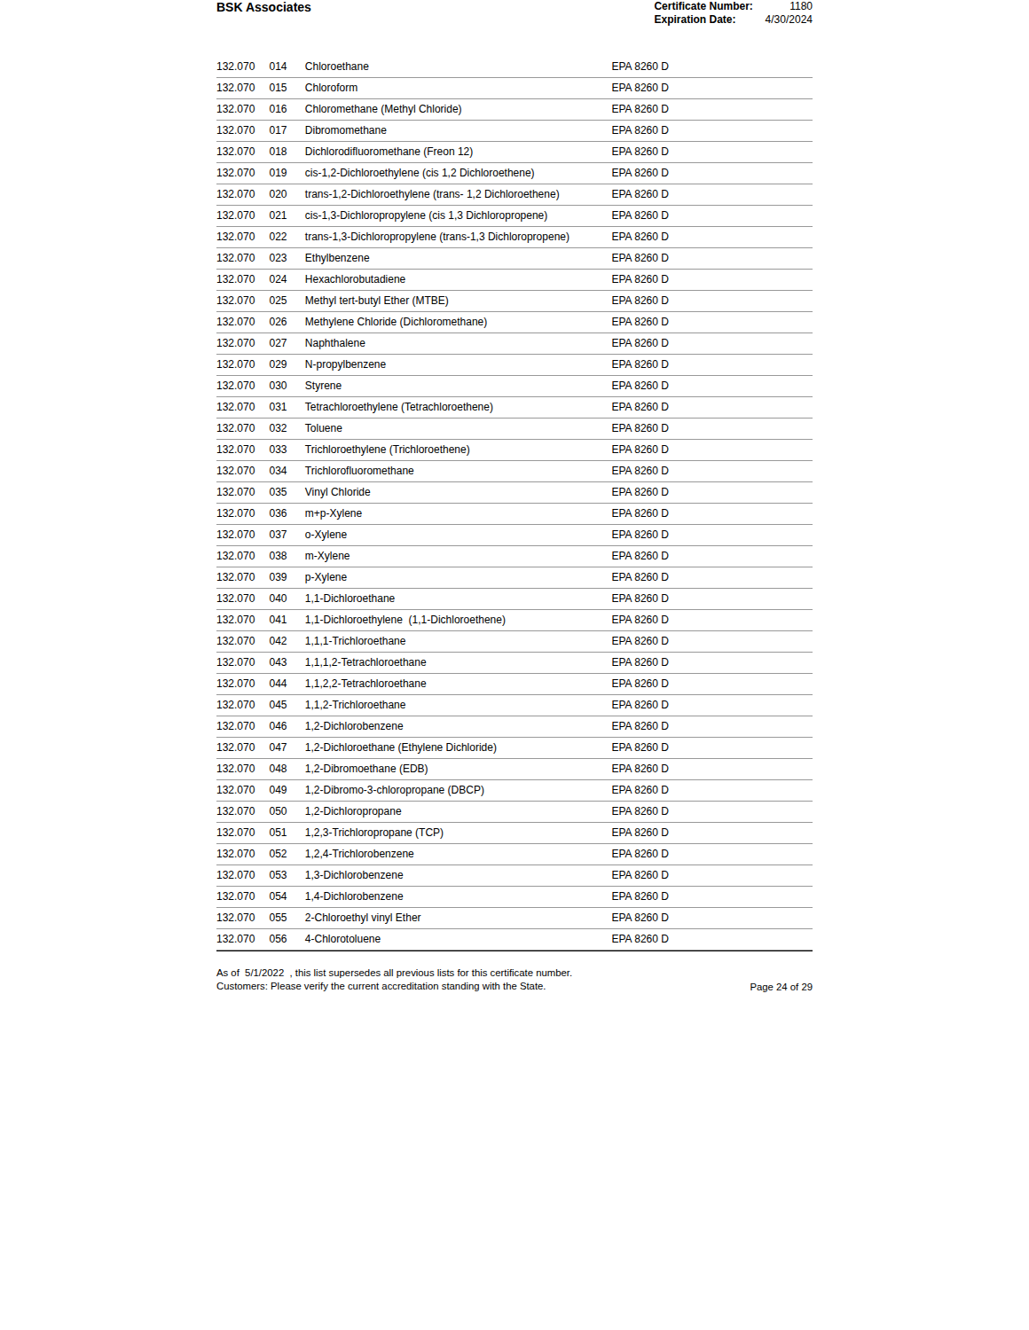BSK Associates
| Certificate Number: | 1180 |
| Expiration Date: | 4/30/2024 |
| 132.070 | 014 | Chloroethane | EPA 8260 D |
| 132.070 | 015 | Chloroform | EPA 8260 D |
| 132.070 | 016 | Chloromethane (Methyl Chloride) | EPA 8260 D |
| 132.070 | 017 | Dibromomethane | EPA 8260 D |
| 132.070 | 018 | Dichlorodifluoromethane (Freon 12) | EPA 8260 D |
| 132.070 | 019 | cis-1,2-Dichloroethylene (cis 1,2 Dichloroethene) | EPA 8260 D |
| 132.070 | 020 | trans-1,2-Dichloroethylene (trans- 1,2 Dichloroethene) | EPA 8260 D |
| 132.070 | 021 | cis-1,3-Dichloropropylene (cis 1,3 Dichloropropene) | EPA 8260 D |
| 132.070 | 022 | trans-1,3-Dichloropropylene (trans-1,3 Dichloropropene) | EPA 8260 D |
| 132.070 | 023 | Ethylbenzene | EPA 8260 D |
| 132.070 | 024 | Hexachlorobutadiene | EPA 8260 D |
| 132.070 | 025 | Methyl tert-butyl Ether (MTBE) | EPA 8260 D |
| 132.070 | 026 | Methylene Chloride (Dichloromethane) | EPA 8260 D |
| 132.070 | 027 | Naphthalene | EPA 8260 D |
| 132.070 | 029 | N-propylbenzene | EPA 8260 D |
| 132.070 | 030 | Styrene | EPA 8260 D |
| 132.070 | 031 | Tetrachloroethylene (Tetrachloroethene) | EPA 8260 D |
| 132.070 | 032 | Toluene | EPA 8260 D |
| 132.070 | 033 | Trichloroethylene (Trichloroethene) | EPA 8260 D |
| 132.070 | 034 | Trichlorofluoromethane | EPA 8260 D |
| 132.070 | 035 | Vinyl Chloride | EPA 8260 D |
| 132.070 | 036 | m+p-Xylene | EPA 8260 D |
| 132.070 | 037 | o-Xylene | EPA 8260 D |
| 132.070 | 038 | m-Xylene | EPA 8260 D |
| 132.070 | 039 | p-Xylene | EPA 8260 D |
| 132.070 | 040 | 1,1-Dichloroethane | EPA 8260 D |
| 132.070 | 041 | 1,1-Dichloroethylene (1,1-Dichloroethene) | EPA 8260 D |
| 132.070 | 042 | 1,1,1-Trichloroethane | EPA 8260 D |
| 132.070 | 043 | 1,1,1,2-Tetrachloroethane | EPA 8260 D |
| 132.070 | 044 | 1,1,2,2-Tetrachloroethane | EPA 8260 D |
| 132.070 | 045 | 1,1,2-Trichloroethane | EPA 8260 D |
| 132.070 | 046 | 1,2-Dichlorobenzene | EPA 8260 D |
| 132.070 | 047 | 1,2-Dichloroethane (Ethylene Dichloride) | EPA 8260 D |
| 132.070 | 048 | 1,2-Dibromoethane (EDB) | EPA 8260 D |
| 132.070 | 049 | 1,2-Dibromo-3-chloropropane (DBCP) | EPA 8260 D |
| 132.070 | 050 | 1,2-Dichloropropane | EPA 8260 D |
| 132.070 | 051 | 1,2,3-Trichloropropane (TCP) | EPA 8260 D |
| 132.070 | 052 | 1,2,4-Trichlorobenzene | EPA 8260 D |
| 132.070 | 053 | 1,3-Dichlorobenzene | EPA 8260 D |
| 132.070 | 054 | 1,4-Dichlorobenzene | EPA 8260 D |
| 132.070 | 055 | 2-Chloroethyl vinyl Ether | EPA 8260 D |
| 132.070 | 056 | 4-Chlorotoluene | EPA 8260 D |
As of 5/1/2022 , this list supersedes all previous lists for this certificate number.
Customers: Please verify the current accreditation standing with the State.
Page 24 of 29